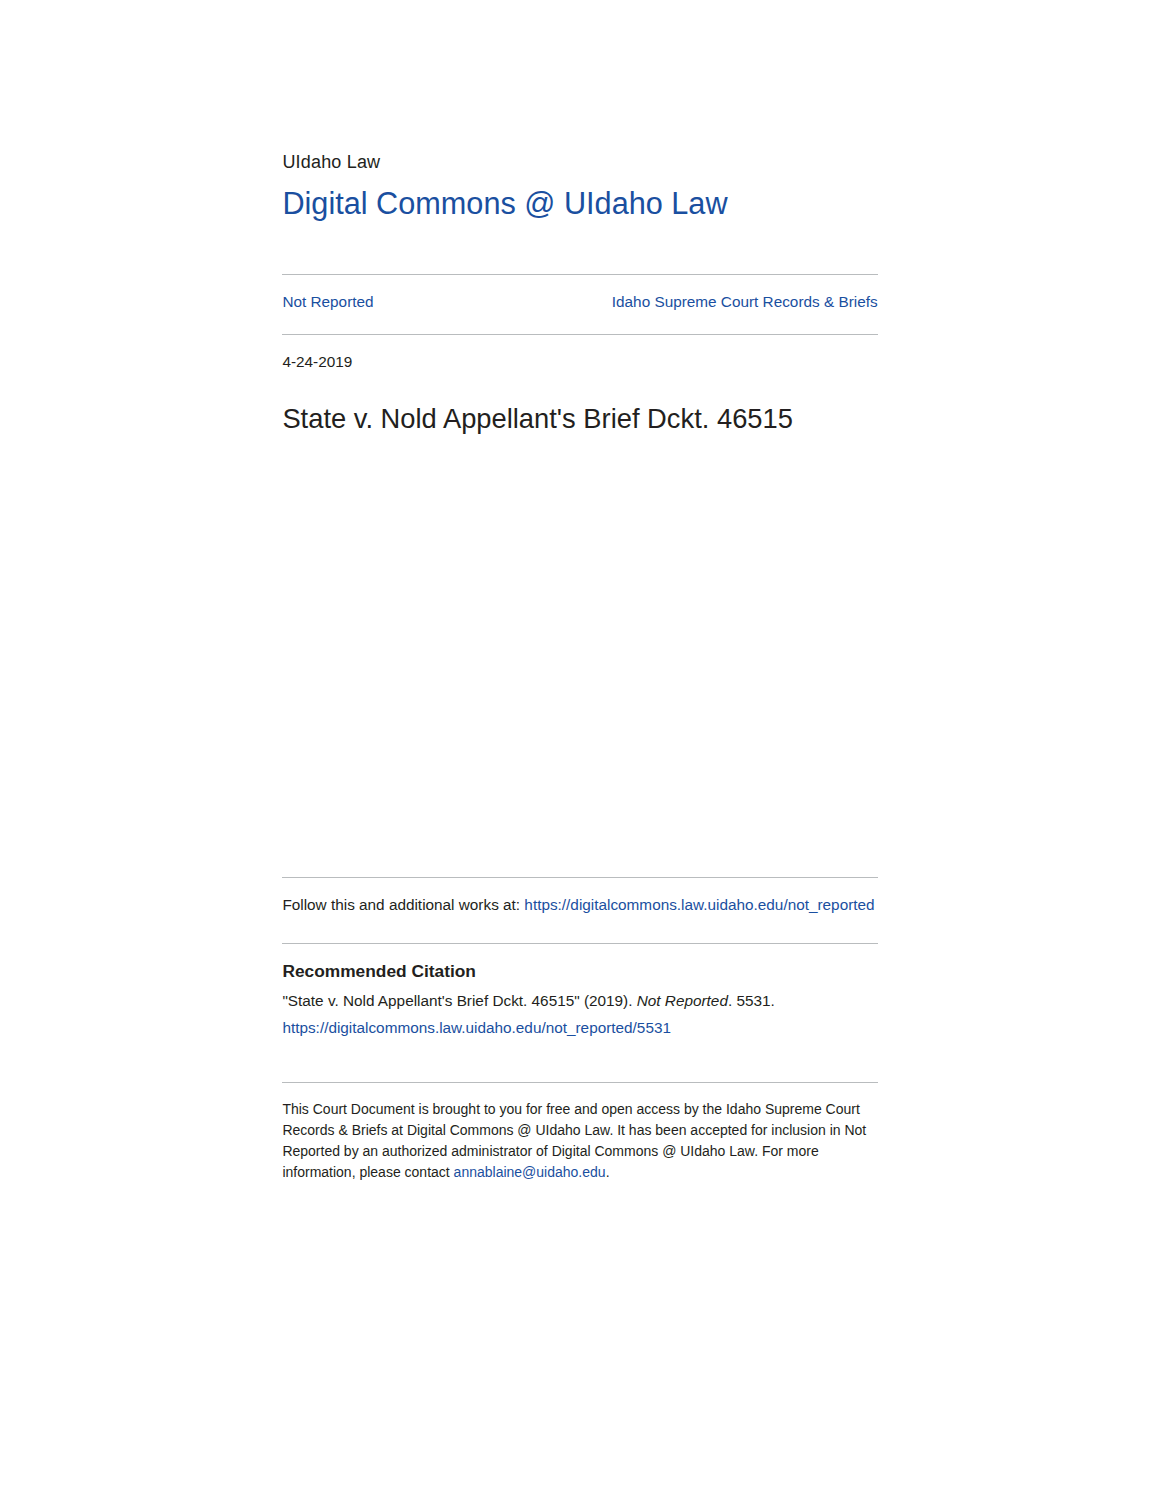UIdaho Law
Digital Commons @ UIdaho Law
Not Reported
Idaho Supreme Court Records & Briefs
4-24-2019
State v. Nold Appellant's Brief Dckt. 46515
Follow this and additional works at: https://digitalcommons.law.uidaho.edu/not_reported
Recommended Citation
"State v. Nold Appellant's Brief Dckt. 46515" (2019). Not Reported. 5531.
https://digitalcommons.law.uidaho.edu/not_reported/5531
This Court Document is brought to you for free and open access by the Idaho Supreme Court Records & Briefs at Digital Commons @ UIdaho Law. It has been accepted for inclusion in Not Reported by an authorized administrator of Digital Commons @ UIdaho Law. For more information, please contact annablaine@uidaho.edu.